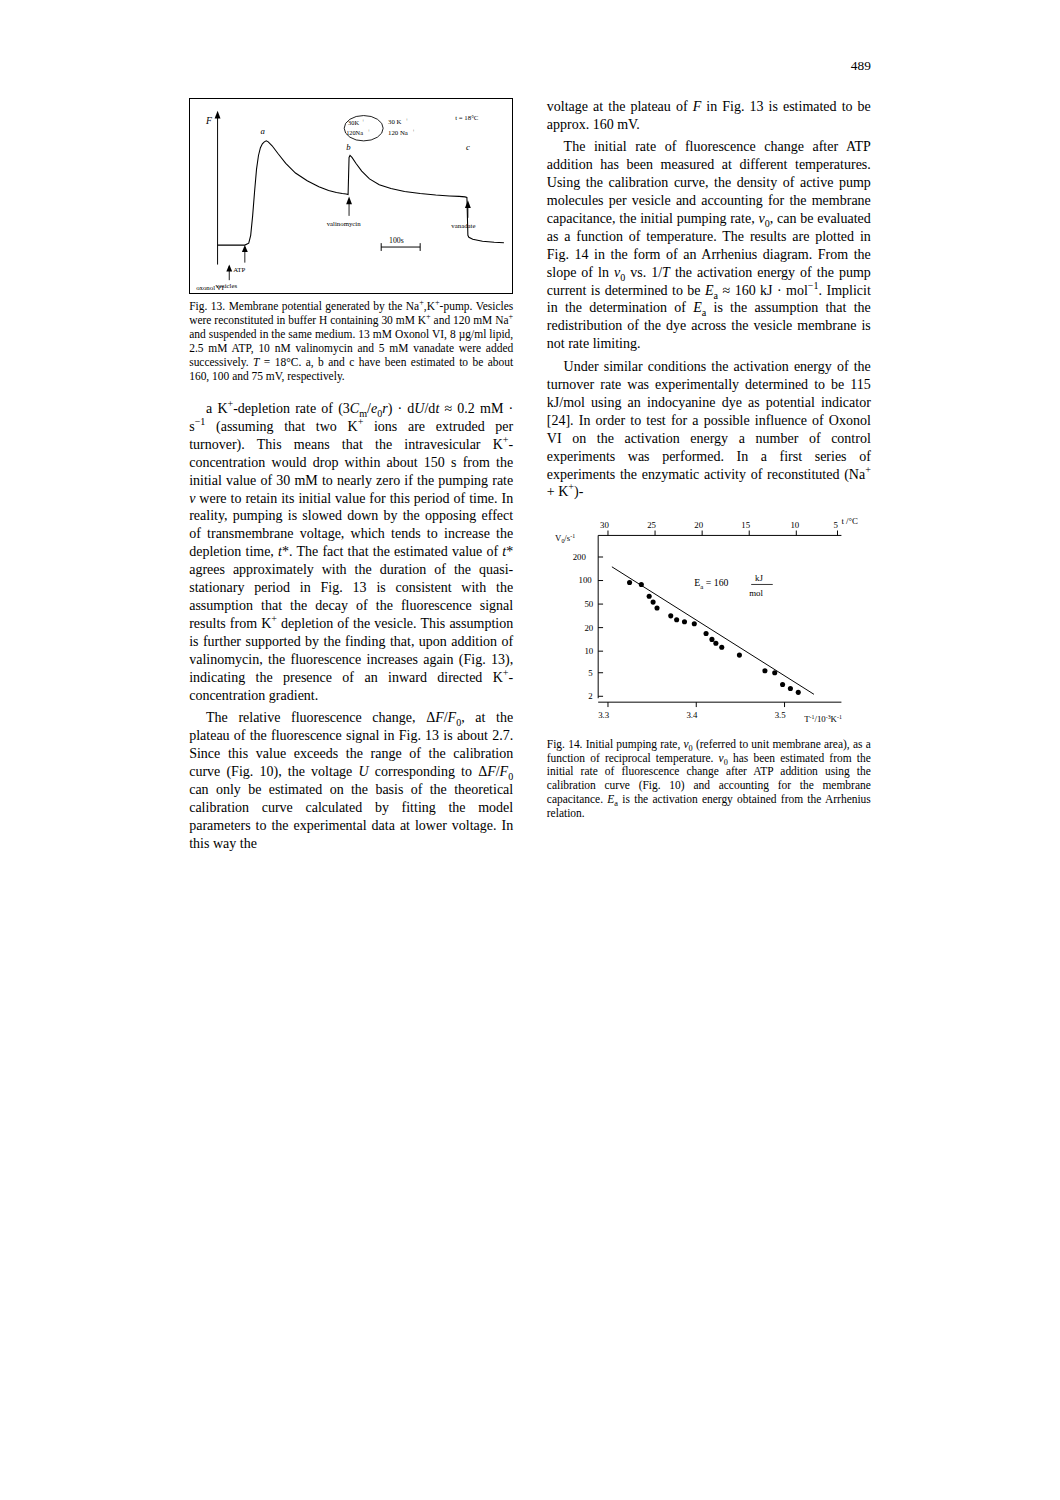489
F 30K + 120Na + 30 K + 120 Na + t = 18°C a b c ATP vesicles valinomycin vanadate oxonol VI 100s
Fig. 13. Membrane potential generated by the Na+,K+-pump. Vesicles were reconstituted in buffer H containing 30 mM K+ and 120 mM Na+ and suspended in the same medium. 13 mM Oxonol VI, 8 µg/ml lipid, 2.5 mM ATP, 10 nM valinomycin and 5 mM vanadate were added successively. T = 18°C. a, b and c have been estimated to be about 160, 100 and 75 mV, respectively.
a K+-depletion rate of (3Cm/e0r) · dU/dt ≈ 0.2 mM · s−1 (assuming that two K+ ions are extruded per turnover). This means that the intravesicular K+-concentration would drop within about 150 s from the initial value of 30 mM to nearly zero if the pumping rate v were to retain its initial value for this period of time. In reality, pumping is slowed down by the opposing effect of transmembrane voltage, which tends to increase the depletion time, t*. The fact that the estimated value of t* agrees approximately with the duration of the quasi-stationary period in Fig. 13 is consistent with the assumption that the decay of the fluorescence signal results from K+ depletion of the vesicle. This assumption is further supported by the finding that, upon addition of valinomycin, the fluorescence increases again (Fig. 13), indicating the presence of an inward directed K+-concentration gradient.
The relative fluorescence change, ΔF/F0, at the plateau of the fluorescence signal in Fig. 13 is about 2.7. Since this value exceeds the range of the calibration curve (Fig. 10), the voltage U corresponding to ΔF/F0 can only be estimated on the basis of the theoretical calibration curve calculated by fitting the model parameters to the experimental data at lower voltage. In this way the
voltage at the plateau of F in Fig. 13 is estimated to be approx. 160 mV.
The initial rate of fluorescence change after ATP addition has been measured at different temperatures. Using the calibration curve, the density of active pump molecules per vesicle and accounting for the membrane capacitance, the initial pumping rate, v0, can be evaluated as a function of temperature. The results are plotted in Fig. 14 in the form of an Arrhenius diagram. From the slope of ln v0 vs. 1/T the activation energy of the pump current is determined to be Ea ≈ 160 kJ · mol−1. Implicit in the determination of Ea is the assumption that the redistribution of the dye across the vesicle membrane is not rate limiting.
Under similar conditions the activation energy of the turnover rate was experimentally determined to be 115 kJ/mol using an indocyanine dye as potential indicator [24]. In order to test for a possible influence of Oxonol VI on the activation energy a number of control experiments was performed. In a first series of experiments the enzymatic activity of reconstituted (Na+ + K+)-
t /°C 30 25 20 15 10 5 V0/s-1 200 100 50 20 10 5 2 3.3 3.4 3.5 T-1/10-3K-1 Ea = 160 kJ mol
Fig. 14. Initial pumping rate, v0 (referred to unit membrane area), as a function of reciprocal temperature. v0 has been estimated from the initial rate of fluorescence change after ATP addition using the calibration curve (Fig. 10) and accounting for the membrane capacitance. Ea is the activation energy obtained from the Arrhenius relation.